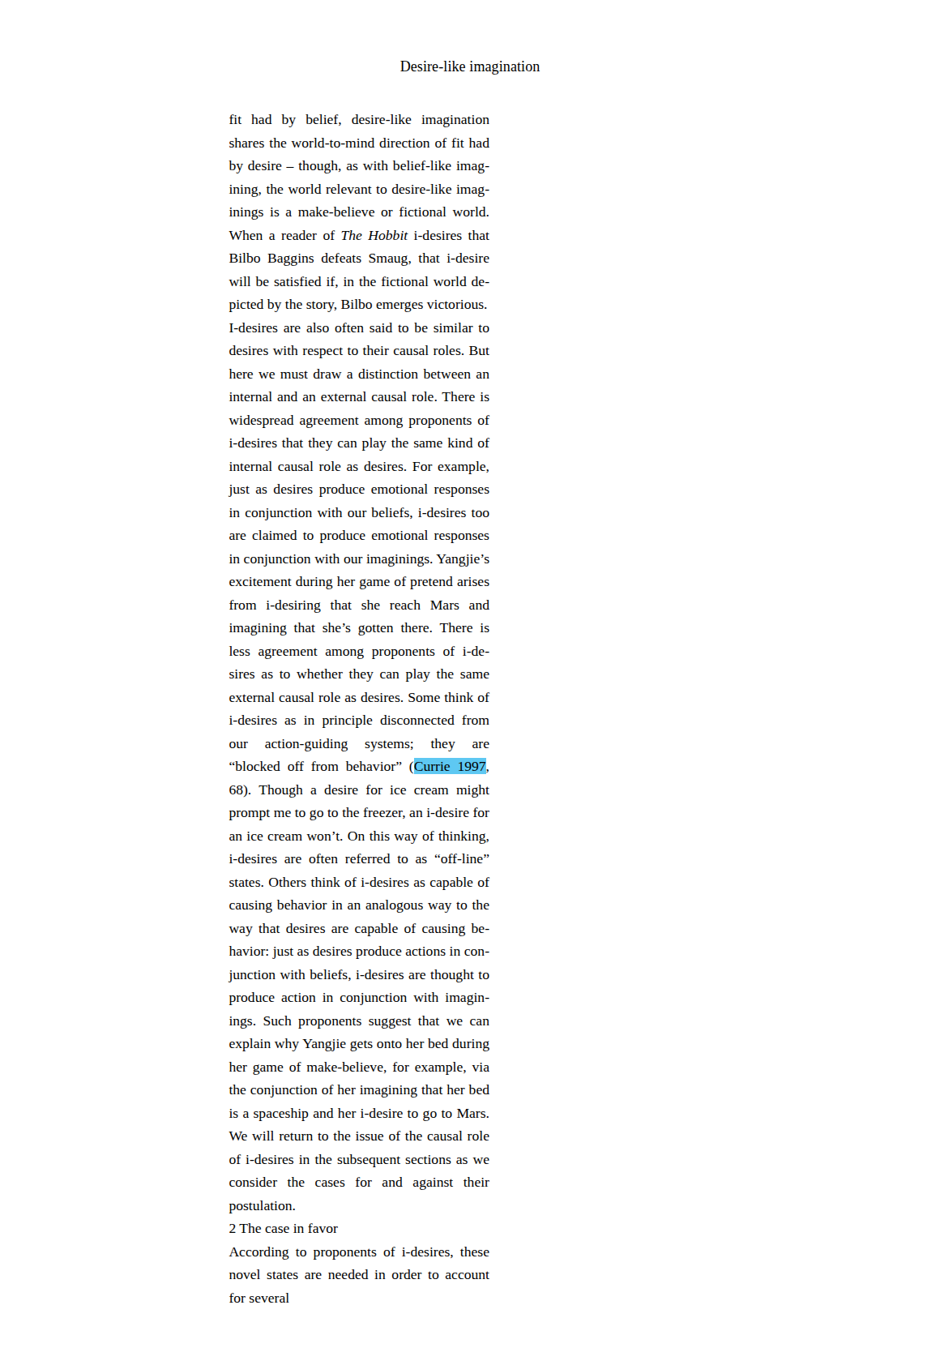Desire-like imagination
fit had by belief, desire-like imagination shares the world-to-mind direction of fit had by desire – though, as with belief-like imagining, the world relevant to desire-like imaginings is a make-believe or fictional world. When a reader of The Hobbit i-desires that Bilbo Baggins defeats Smaug, that i-desire will be satisfied if, in the fictional world depicted by the story, Bilbo emerges victorious.
I-desires are also often said to be similar to desires with respect to their causal roles. But here we must draw a distinction between an internal and an external causal role. There is widespread agreement among proponents of i-desires that they can play the same kind of internal causal role as desires. For example, just as desires produce emotional responses in conjunction with our beliefs, i-desires too are claimed to produce emotional responses in conjunction with our imaginings. Yangjie’s excitement during her game of pretend arises from i-desiring that she reach Mars and imagining that she’s gotten there. There is less agreement among proponents of i-desires as to whether they can play the same external causal role as desires. Some think of i-desires as in principle disconnected from our action-guiding systems; they are “blocked off from behavior” (Currie 1997, 68). Though a desire for ice cream might prompt me to go to the freezer, an i-desire for an ice cream won’t. On this way of thinking, i-desires are often referred to as “off-line” states. Others think of i-desires as capable of causing behavior in an analogous way to the way that desires are capable of causing behavior: just as desires produce actions in conjunction with beliefs, i-desires are thought to produce action in conjunction with imaginings. Such proponents suggest that we can explain why Yangjie gets onto her bed during her game of make-believe, for example, via the conjunction of her imagining that her bed is a spaceship and her i-desire to go to Mars. We will return to the issue of the causal role of i-desires in the subsequent sections as we consider the cases for and against their postulation.
2 The case in favor
According to proponents of i-desires, these novel states are needed in order to account for several